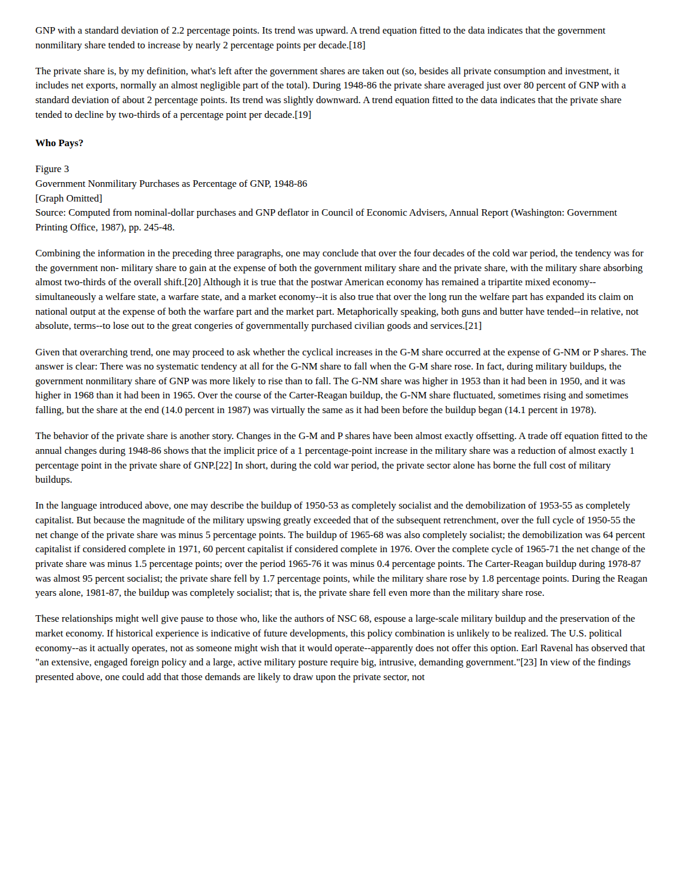GNP with a standard deviation of 2.2 percentage points. Its trend was upward. A trend equation fitted to the data indicates that the government nonmilitary share tended to increase by nearly 2 percentage points per decade.[18]
The private share is, by my definition, what's left after the government shares are taken out (so, besides all private consumption and investment, it includes net exports, normally an almost negligible part of the total). During 1948-86 the private share averaged just over 80 percent of GNP with a standard deviation of about 2 percentage points. Its trend was slightly downward. A trend equation fitted to the data indicates that the private share tended to decline by two-thirds of a percentage point per decade.[19]
Who Pays?
Figure 3
Government Nonmilitary Purchases as Percentage of GNP, 1948-86
[Graph Omitted]
Source: Computed from nominal-dollar purchases and GNP deflator in Council of Economic Advisers, Annual Report (Washington: Government Printing Office, 1987), pp. 245-48.
Combining the information in the preceding three paragraphs, one may conclude that over the four decades of the cold war period, the tendency was for the government non- military share to gain at the expense of both the government military share and the private share, with the military share absorbing almost two-thirds of the overall shift.[20] Although it is true that the postwar American economy has remained a tripartite mixed economy--simultaneously a welfare state, a warfare state, and a market economy--it is also true that over the long run the welfare part has expanded its claim on national output at the expense of both the warfare part and the market part. Metaphorically speaking, both guns and butter have tended--in relative, not absolute, terms--to lose out to the great congeries of governmentally purchased civilian goods and services.[21]
Given that overarching trend, one may proceed to ask whether the cyclical increases in the G-M share occurred at the expense of G-NM or P shares. The answer is clear: There was no systematic tendency at all for the G-NM share to fall when the G-M share rose. In fact, during military buildups, the government nonmilitary share of GNP was more likely to rise than to fall. The G-NM share was higher in 1953 than it had been in 1950, and it was higher in 1968 than it had been in 1965. Over the course of the Carter-Reagan buildup, the G-NM share fluctuated, sometimes rising and sometimes falling, but the share at the end (14.0 percent in 1987) was virtually the same as it had been before the buildup began (14.1 percent in 1978).
The behavior of the private share is another story. Changes in the G-M and P shares have been almost exactly offsetting. A trade off equation fitted to the annual changes during 1948-86 shows that the implicit price of a 1 percentage-point increase in the military share was a reduction of almost exactly 1 percentage point in the private share of GNP.[22] In short, during the cold war period, the private sector alone has borne the full cost of military buildups.
In the language introduced above, one may describe the buildup of 1950-53 as completely socialist and the demobilization of 1953-55 as completely capitalist. But because the magnitude of the military upswing greatly exceeded that of the subsequent retrenchment, over the full cycle of 1950-55 the net change of the private share was minus 5 percentage points. The buildup of 1965-68 was also completely socialist; the demobilization was 64 percent capitalist if considered complete in 1971, 60 percent capitalist if considered complete in 1976. Over the complete cycle of 1965-71 the net change of the private share was minus 1.5 percentage points; over the period 1965-76 it was minus 0.4 percentage points. The Carter-Reagan buildup during 1978-87 was almost 95 percent socialist; the private share fell by 1.7 percentage points, while the military share rose by 1.8 percentage points. During the Reagan years alone, 1981-87, the buildup was completely socialist; that is, the private share fell even more than the military share rose.
These relationships might well give pause to those who, like the authors of NSC 68, espouse a large-scale military buildup and the preservation of the market economy. If historical experience is indicative of future developments, this policy combination is unlikely to be realized. The U.S. political economy--as it actually operates, not as someone might wish that it would operate--apparently does not offer this option. Earl Ravenal has observed that "an extensive, engaged foreign policy and a large, active military posture require big, intrusive, demanding government."[23] In view of the findings presented above, one could add that those demands are likely to draw upon the private sector, not